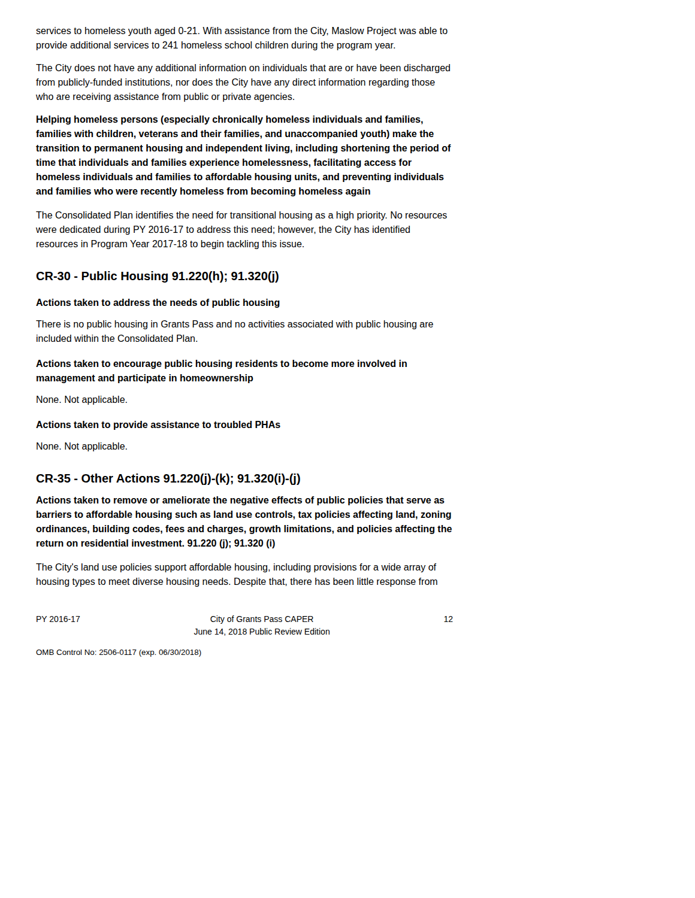services to homeless youth aged 0-21. With assistance from the City, Maslow Project was able to provide additional services to 241 homeless school children during the program year.
The City does not have any additional information on individuals that are or have been discharged from publicly-funded institutions, nor does the City have any direct information regarding those who are receiving assistance from public or private agencies.
Helping homeless persons (especially chronically homeless individuals and families, families with children, veterans and their families, and unaccompanied youth) make the transition to permanent housing and independent living, including shortening the period of time that individuals and families experience homelessness, facilitating access for homeless individuals and families to affordable housing units, and preventing individuals and families who were recently homeless from becoming homeless again
The Consolidated Plan identifies the need for transitional housing as a high priority. No resources were dedicated during PY 2016-17 to address this need; however, the City has identified resources in Program Year 2017-18 to begin tackling this issue.
CR-30 - Public Housing 91.220(h); 91.320(j)
Actions taken to address the needs of public housing
There is no public housing in Grants Pass and no activities associated with public housing are included within the Consolidated Plan.
Actions taken to encourage public housing residents to become more involved in management and participate in homeownership
None. Not applicable.
Actions taken to provide assistance to troubled PHAs
None. Not applicable.
CR-35 - Other Actions 91.220(j)-(k); 91.320(i)-(j)
Actions taken to remove or ameliorate the negative effects of public policies that serve as barriers to affordable housing such as land use controls, tax policies affecting land, zoning ordinances, building codes, fees and charges, growth limitations, and policies affecting the return on residential investment. 91.220 (j); 91.320 (i)
The City's land use policies support affordable housing, including provisions for a wide array of housing types to meet diverse housing needs. Despite that, there has been little response from
PY 2016-17
City of Grants Pass CAPER
June 14, 2018 Public Review Edition
12
OMB Control No: 2506-0117 (exp. 06/30/2018)